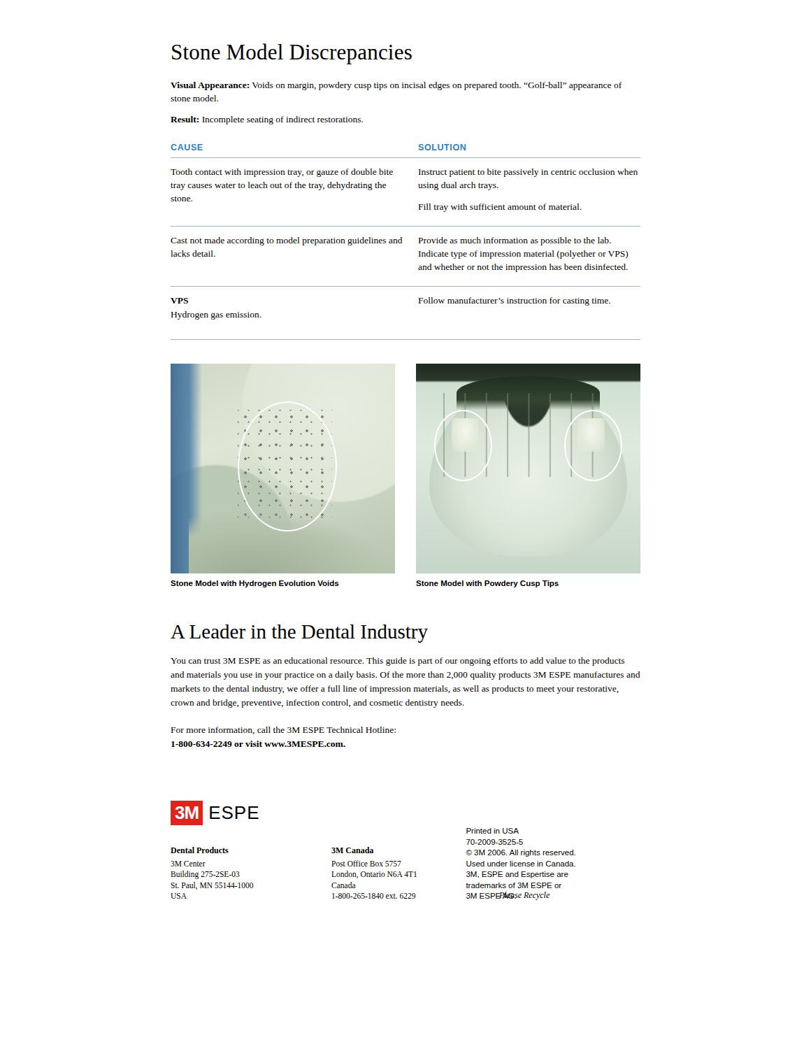Stone Model Discrepancies
Visual Appearance: Voids on margin, powdery cusp tips on incisal edges on prepared tooth. “Golf-ball” appearance of stone model.
Result: Incomplete seating of indirect restorations.
| CAUSE | SOLUTION |
| --- | --- |
| Tooth contact with impression tray, or gauze of double bite tray causes water to leach out of the tray, dehydrating the stone. | Instruct patient to bite passively in centric occlusion when using dual arch trays. Fill tray with sufficient amount of material. |
| Cast not made according to model preparation guidelines and lacks detail. | Provide as much information as possible to the lab. Indicate type of impression material (polyether or VPS) and whether or not the impression has been disinfected. |
| VPS Hydrogen gas emission. | Follow manufacturer’s instruction for casting time. |
Stone Model with Hydrogen Evolution Voids
Stone Model with Powdery Cusp Tips
A Leader in the Dental Industry
You can trust 3M ESPE as an educational resource. This guide is part of our ongoing efforts to add value to the products and materials you use in your practice on a daily basis. Of the more than 2,000 quality products 3M ESPE manufactures and markets to the dental industry, we offer a full line of impression materials, as well as products to meet your restorative, crown and bridge, preventive, infection control, and cosmetic dentistry needs.
For more information, call the 3M ESPE Technical Hotline:
1-800-634-2249 or visit www.3MESPE.com.
3M ESPE
Dental Products
3M Center
Building 275-2SE-03
St. Paul, MN 55144-1000
USA
3M Canada
Post Office Box 5757
London, Ontario N6A 4T1
Canada
1-800-265-1840 ext. 6229
Please Recycle
Printed in USA
70-2009-3525-5
© 3M 2006. All rights reserved.
Used under license in Canada.
3M, ESPE and Espertise are
trademarks of 3M ESPE or
3M ESPE AG.